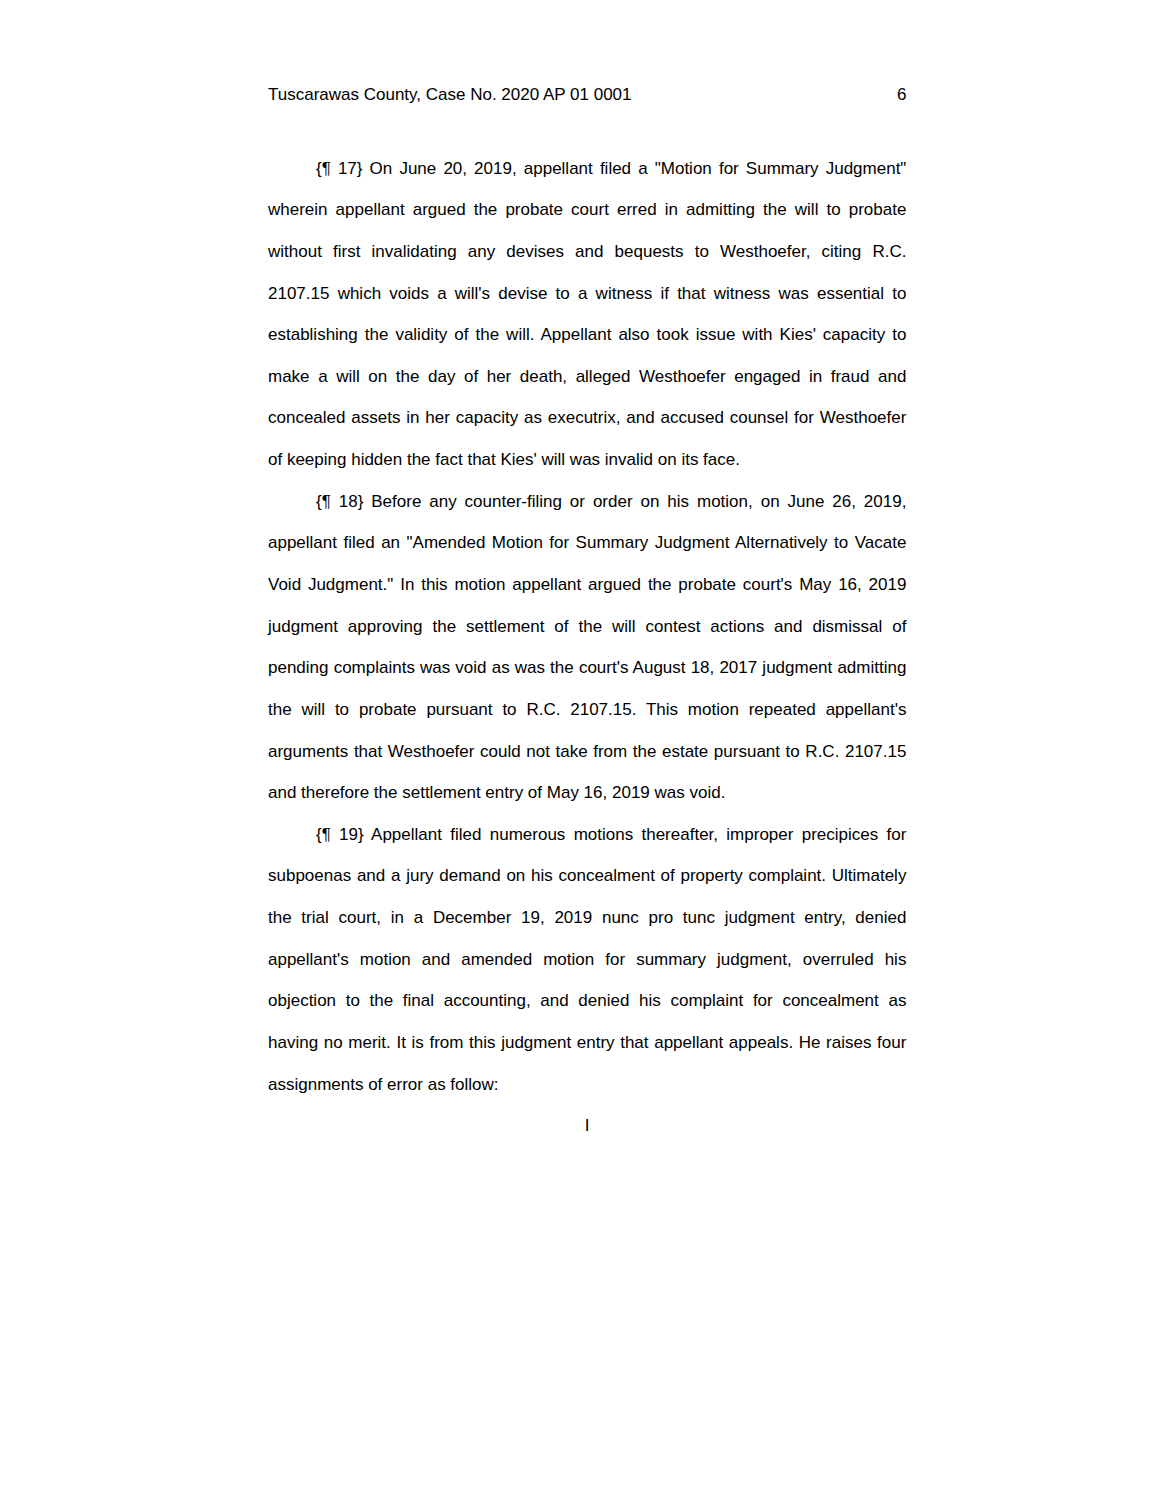Tuscarawas County, Case No. 2020 AP 01 0001 6
{¶ 17} On June 20, 2019, appellant filed a "Motion for Summary Judgment" wherein appellant argued the probate court erred in admitting the will to probate without first invalidating any devises and bequests to Westhoefer, citing R.C. 2107.15 which voids a will's devise to a witness if that witness was essential to establishing the validity of the will. Appellant also took issue with Kies' capacity to make a will on the day of her death, alleged Westhoefer engaged in fraud and concealed assets in her capacity as executrix, and accused counsel for Westhoefer of keeping hidden the fact that Kies' will was invalid on its face.
{¶ 18} Before any counter-filing or order on his motion, on June 26, 2019, appellant filed an "Amended Motion for Summary Judgment Alternatively to Vacate Void Judgment." In this motion appellant argued the probate court's May 16, 2019 judgment approving the settlement of the will contest actions and dismissal of pending complaints was void as was the court's August 18, 2017 judgment admitting the will to probate pursuant to R.C. 2107.15. This motion repeated appellant's arguments that Westhoefer could not take from the estate pursuant to R.C. 2107.15 and therefore the settlement entry of May 16, 2019 was void.
{¶ 19} Appellant filed numerous motions thereafter, improper precipices for subpoenas and a jury demand on his concealment of property complaint. Ultimately the trial court, in a December 19, 2019 nunc pro tunc judgment entry, denied appellant's motion and amended motion for summary judgment, overruled his objection to the final accounting, and denied his complaint for concealment as having no merit. It is from this judgment entry that appellant appeals. He raises four assignments of error as follow:
I